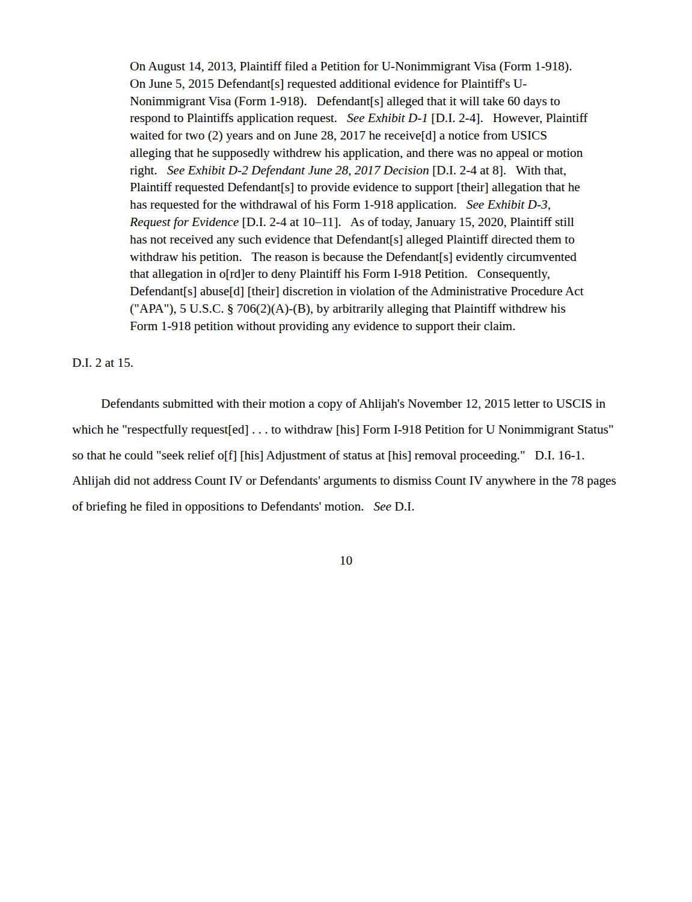On August 14, 2013, Plaintiff filed a Petition for U-Nonimmigrant Visa (Form 1-918). On June 5, 2015 Defendant[s] requested additional evidence for Plaintiff's U-Nonimmigrant Visa (Form 1-918). Defendant[s] alleged that it will take 60 days to respond to Plaintiffs application request. See Exhibit D-1 [D.I. 2-4]. However, Plaintiff waited for two (2) years and on June 28, 2017 he receive[d] a notice from USICS alleging that he supposedly withdrew his application, and there was no appeal or motion right. See Exhibit D-2 Defendant June 28, 2017 Decision [D.I. 2-4 at 8]. With that, Plaintiff requested Defendant[s] to provide evidence to support [their] allegation that he has requested for the withdrawal of his Form 1-918 application. See Exhibit D-3, Request for Evidence [D.I. 2-4 at 10–11]. As of today, January 15, 2020, Plaintiff still has not received any such evidence that Defendant[s] alleged Plaintiff directed them to withdraw his petition. The reason is because the Defendant[s] evidently circumvented that allegation in o[rd]er to deny Plaintiff his Form I-918 Petition. Consequently, Defendant[s] abuse[d] [their] discretion in violation of the Administrative Procedure Act ("APA"), 5 U.S.C. § 706(2)(A)-(B), by arbitrarily alleging that Plaintiff withdrew his Form 1-918 petition without providing any evidence to support their claim.
D.I. 2 at 15.
Defendants submitted with their motion a copy of Ahlijah's November 12, 2015 letter to USCIS in which he "respectfully request[ed] . . . to withdraw [his] Form I-918 Petition for U Nonimmigrant Status" so that he could "seek relief o[f] [his] Adjustment of status at [his] removal proceeding." D.I. 16-1. Ahlijah did not address Count IV or Defendants' arguments to dismiss Count IV anywhere in the 78 pages of briefing he filed in oppositions to Defendants' motion. See D.I.
10